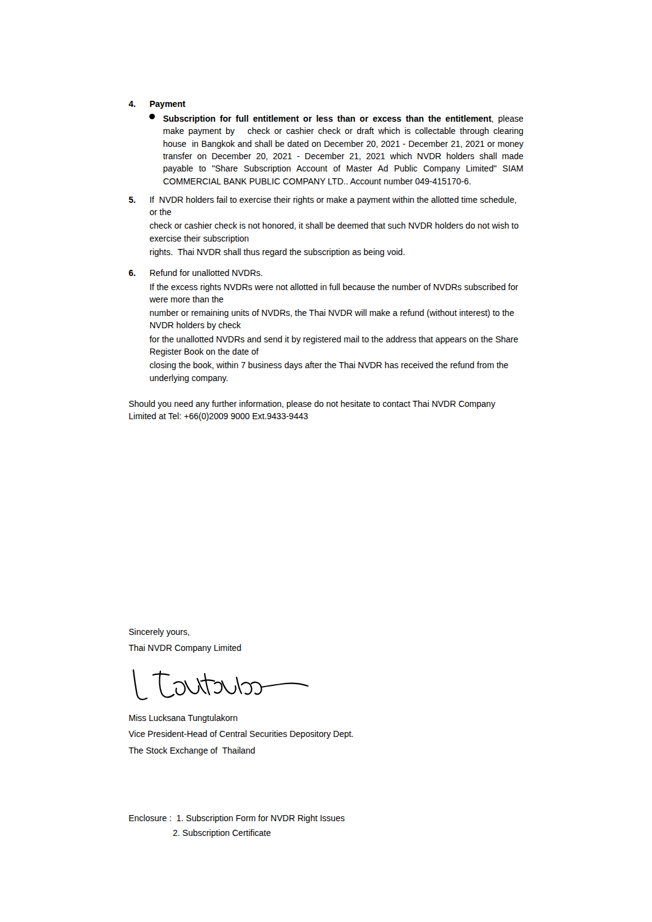4.
Payment
Subscription for full entitlement or less than or excess than the entitlement, please make payment by check or cashier check or draft which is collectable through clearing house in Bangkok and shall be dated on December 20, 2021 - December 21, 2021 or money transfer on December 20, 2021 - December 21, 2021 which NVDR holders shall made payable to "Share Subscription Account of Master Ad Public Company Limited" SIAM COMMERCIAL BANK PUBLIC COMPANY LTD.. Account number 049-415170-6.
5.
If NVDR holders fail to exercise their rights or make a payment within the allotted time schedule, or the
check or cashier check is not honored, it shall be deemed that such NVDR holders do not wish to exercise their subscription
rights. Thai NVDR shall thus regard the subscription as being void.
6.
Refund for unallotted NVDRs.
If the excess rights NVDRs were not allotted in full because the number of NVDRs subscribed for were more than the
number or remaining units of NVDRs, the Thai NVDR will make a refund (without interest) to the NVDR holders by check
for the unallotted NVDRs and send it by registered mail to the address that appears on the Share Register Book on the date of
closing the book, within 7 business days after the Thai NVDR has received the refund from the underlying company.
Should you need any further information, please do not hesitate to contact Thai NVDR Company Limited at Tel: +66(0)2009 9000 Ext.9433-9443
Sincerely yours,
Thai NVDR Company Limited
Miss Lucksana Tungtulakorn
Vice President-Head of Central Securities Depository Dept.
The Stock Exchange of Thailand
Enclosure : 1. Subscription Form for NVDR Right Issues
2. Subscription Certificate